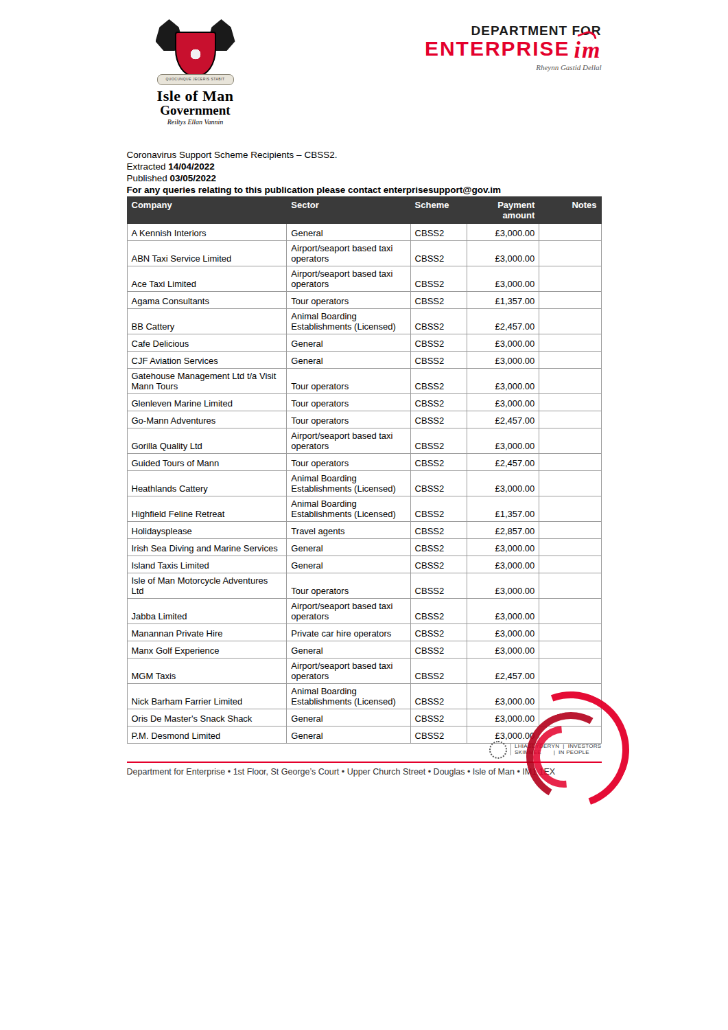QUOCUNQUE JECERIS STABIT
Isle of Man
Government
Reiltys Ellan Vannin
DEPARTMENT FOR
ENTERPRISEim
Rheynn Gastid Dellal
Coronavirus Support Scheme Recipients – CBSS2.
Extracted 14/04/2022
Published 03/05/2022
For any queries relating to this publication please contact enterprisesupport@gov.im
| Company | Sector | Scheme | Payment amount | Notes |
| --- | --- | --- | --- | --- |
| A Kennish Interiors | General | CBSS2 | £3,000.00 | |
| ABN Taxi Service Limited | Airport/seaport based taxi operators | CBSS2 | £3,000.00 | |
| Ace Taxi Limited | Airport/seaport based taxi operators | CBSS2 | £3,000.00 | |
| Agama Consultants | Tour operators | CBSS2 | £1,357.00 | |
| BB Cattery | Animal Boarding Establishments (Licensed) | CBSS2 | £2,457.00 | |
| Cafe Delicious | General | CBSS2 | £3,000.00 | |
| CJF Aviation Services | General | CBSS2 | £3,000.00 | |
| Gatehouse Management Ltd t/a Visit Mann Tours | Tour operators | CBSS2 | £3,000.00 | |
| Glenleven Marine Limited | Tour operators | CBSS2 | £3,000.00 | |
| Go-Mann Adventures | Tour operators | CBSS2 | £2,457.00 | |
| Gorilla Quality Ltd | Airport/seaport based taxi operators | CBSS2 | £3,000.00 | |
| Guided Tours of Mann | Tour operators | CBSS2 | £2,457.00 | |
| Heathlands Cattery | Animal Boarding Establishments (Licensed) | CBSS2 | £3,000.00 | |
| Highfield Feline Retreat | Animal Boarding Establishments (Licensed) | CBSS2 | £1,357.00 | |
| Holidaysplease | Travel agents | CBSS2 | £2,857.00 | |
| Irish Sea Diving and Marine Services | General | CBSS2 | £3,000.00 | |
| Island Taxis Limited | General | CBSS2 | £3,000.00 | |
| Isle of Man Motorcycle Adventures Ltd | Tour operators | CBSS2 | £3,000.00 | |
| Jabba Limited | Airport/seaport based taxi operators | CBSS2 | £3,000.00 | |
| Manannan Private Hire | Private car hire operators | CBSS2 | £3,000.00 | |
| Manx Golf Experience | General | CBSS2 | £3,000.00 | |
| MGM Taxis | Airport/seaport based taxi operators | CBSS2 | £2,457.00 | |
| Nick Barham Farrier Limited | Animal Boarding Establishments (Licensed) | CBSS2 | £3,000.00 | |
| Oris De Master's Snack Shack | General | CBSS2 | £3,000.00 | |
| P.M. Desmond Limited | General | CBSS2 | £3,000.00 | |
LHIASEYDERYN | INVESTORS
SKIMMEE | IN PEOPLE
Department for Enterprise • 1st Floor, St George’s Court • Upper Church Street • Douglas • Isle of Man • IM1 1EX